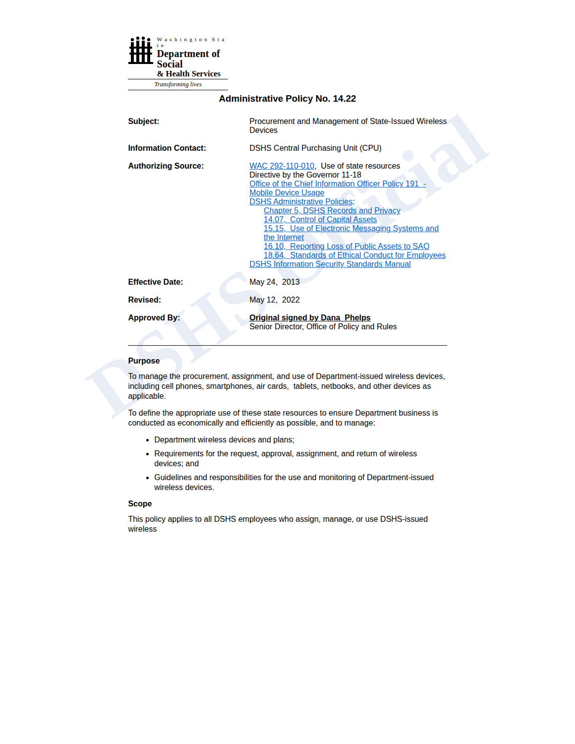DSHS Official
W a s h i n g t o n S t a t e
Department of Social
& Health Services
Transforming lives
Administrative Policy No. 14.22
| Subject: | Procurement and Management of State-Issued Wireless Devices |
| Information Contact: | DSHS Central Purchasing Unit (CPU) |
| Authorizing Source: | WAC 292-110-010 , Use of state resources Directive by the Governor 11-18 Office of the Chief Information Officer Policy 191 - Mobile Device Usage DSHS Administrative Policies : Chapter 5, DSHS Records and Privacy 14.07, Control of Capital Assets 15.15, Use of Electronic Messaging Systems and the Internet 16.10, Reporting Loss of Public Assets to SAO 18.64, Standards of Ethical Conduct for Employees DSHS Information Security Standards Manual |
| Effective Date: | May 24, 2013 |
| Revised: | May 12, 2022 |
| Approved By: | Original signed by Dana Phelps Senior Director, Office of Policy and Rules |
Purpose
To manage the procurement, assignment, and use of Department-issued wireless devices, including cell phones, smartphones, air cards, tablets, netbooks, and other devices as applicable.
To define the appropriate use of these state resources to ensure Department business is conducted as economically and efficiently as possible, and to manage:
Department wireless devices and plans;
Requirements for the request, approval, assignment, and return of wireless devices; and
Guidelines and responsibilities for the use and monitoring of Department-issued wireless devices.
Scope
This policy applies to all DSHS employees who assign, manage, or use DSHS-issued wireless